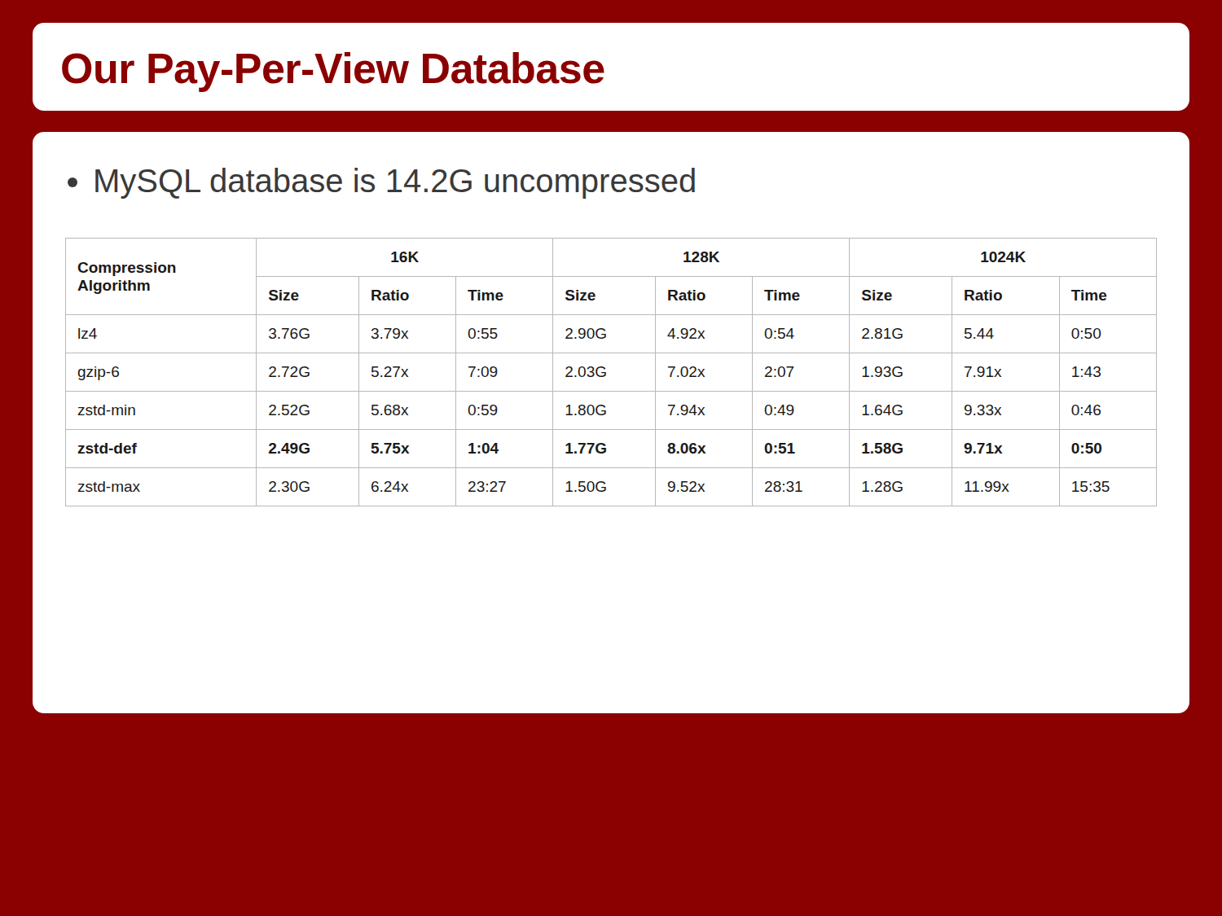Our Pay-Per-View Database
MySQL database is 14.2G uncompressed
| Compression Algorithm | 16K | 128K | 1024K |
| --- | --- | --- | --- |
| Size | Ratio | Time | Size | Ratio | Time | Size | Ratio | Time |
| lz4 | 3.76G | 3.79x | 0:55 | 2.90G | 4.92x | 0:54 | 2.81G | 5.44 | 0:50 |
| gzip-6 | 2.72G | 5.27x | 7:09 | 2.03G | 7.02x | 2:07 | 1.93G | 7.91x | 1:43 |
| zstd-min | 2.52G | 5.68x | 0:59 | 1.80G | 7.94x | 0:49 | 1.64G | 9.33x | 0:46 |
| zstd-def | 2.49G | 5.75x | 1:04 | 1.77G | 8.06x | 0:51 | 1.58G | 9.71x | 0:50 |
| zstd-max | 2.30G | 6.24x | 23:27 | 1.50G | 9.52x | 28:31 | 1.28G | 11.99x | 15:35 |